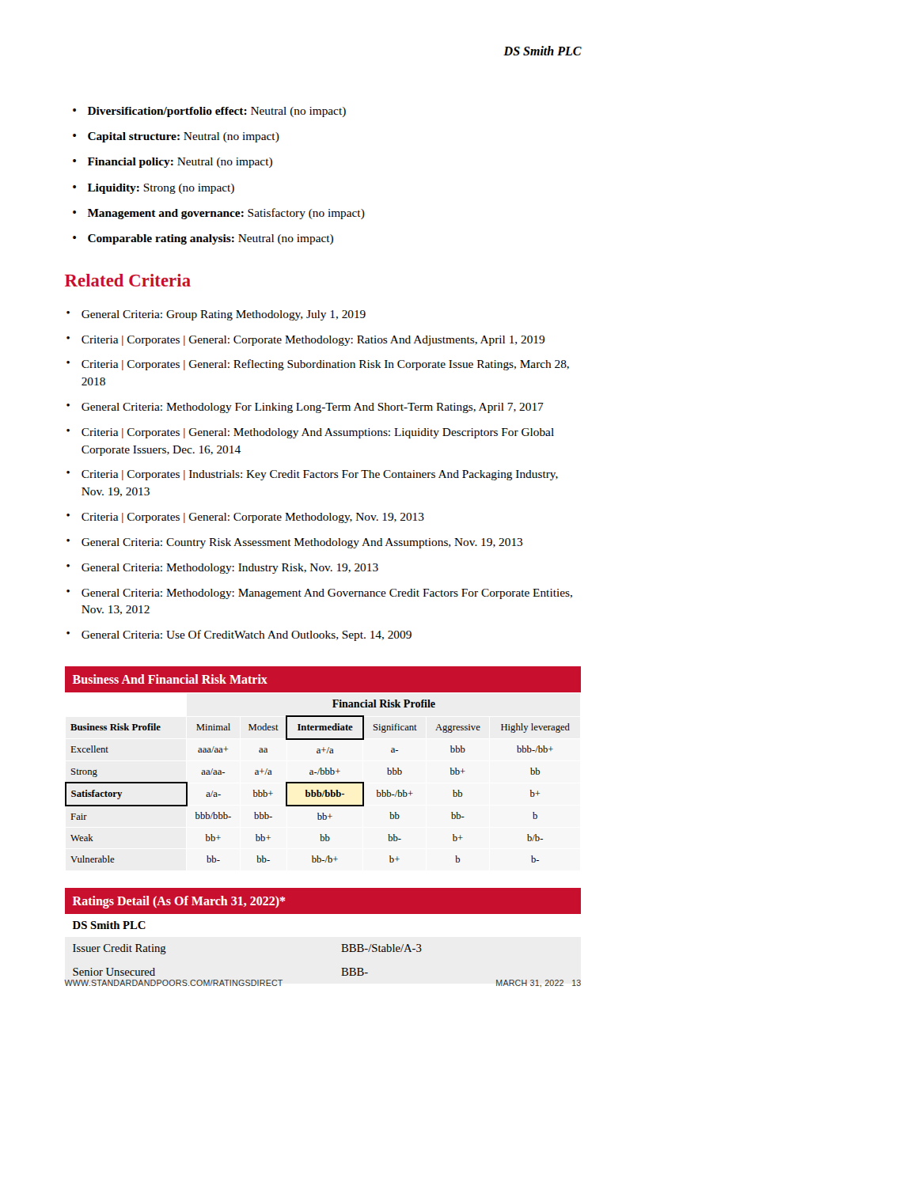DS Smith PLC
Diversification/portfolio effect: Neutral (no impact)
Capital structure: Neutral (no impact)
Financial policy: Neutral (no impact)
Liquidity: Strong (no impact)
Management and governance: Satisfactory (no impact)
Comparable rating analysis: Neutral (no impact)
Related Criteria
General Criteria: Group Rating Methodology, July 1, 2019
Criteria | Corporates | General: Corporate Methodology: Ratios And Adjustments, April 1, 2019
Criteria | Corporates | General: Reflecting Subordination Risk In Corporate Issue Ratings, March 28, 2018
General Criteria: Methodology For Linking Long-Term And Short-Term Ratings, April 7, 2017
Criteria | Corporates | General: Methodology And Assumptions: Liquidity Descriptors For Global Corporate Issuers, Dec. 16, 2014
Criteria | Corporates | Industrials: Key Credit Factors For The Containers And Packaging Industry, Nov. 19, 2013
Criteria | Corporates | General: Corporate Methodology, Nov. 19, 2013
General Criteria: Country Risk Assessment Methodology And Assumptions, Nov. 19, 2013
General Criteria: Methodology: Industry Risk, Nov. 19, 2013
General Criteria: Methodology: Management And Governance Credit Factors For Corporate Entities, Nov. 13, 2012
General Criteria: Use Of CreditWatch And Outlooks, Sept. 14, 2009
Business And Financial Risk Matrix
| | Financial Risk Profile |
| Business Risk Profile | Minimal | Modest | Intermediate | Significant | Aggressive | Highly leveraged |
| Excellent | aaa/aa+ | aa | a+/a | a- | bbb | bbb-/bb+ |
| Strong | aa/aa- | a+/a | a-/bbb+ | bbb | bb+ | bb |
| Satisfactory | a/a- | bbb+ | bbb/bbb- | bbb-/bb+ | bb | b+ |
| Fair | bbb/bbb- | bbb- | bb+ | bb | bb- | b |
| Weak | bb+ | bb+ | bb | bb- | b+ | b/b- |
| Vulnerable | bb- | bb- | bb-/b+ | b+ | b | b- |
Ratings Detail (As Of March 31, 2022)*
| DS Smith PLC | |
| Issuer Credit Rating | BBB-/Stable/A-3 |
| Senior Unsecured | BBB- |
WWW.STANDARDANDPOORS.COM/RATINGSDIRECT MARCH 31, 2022 13